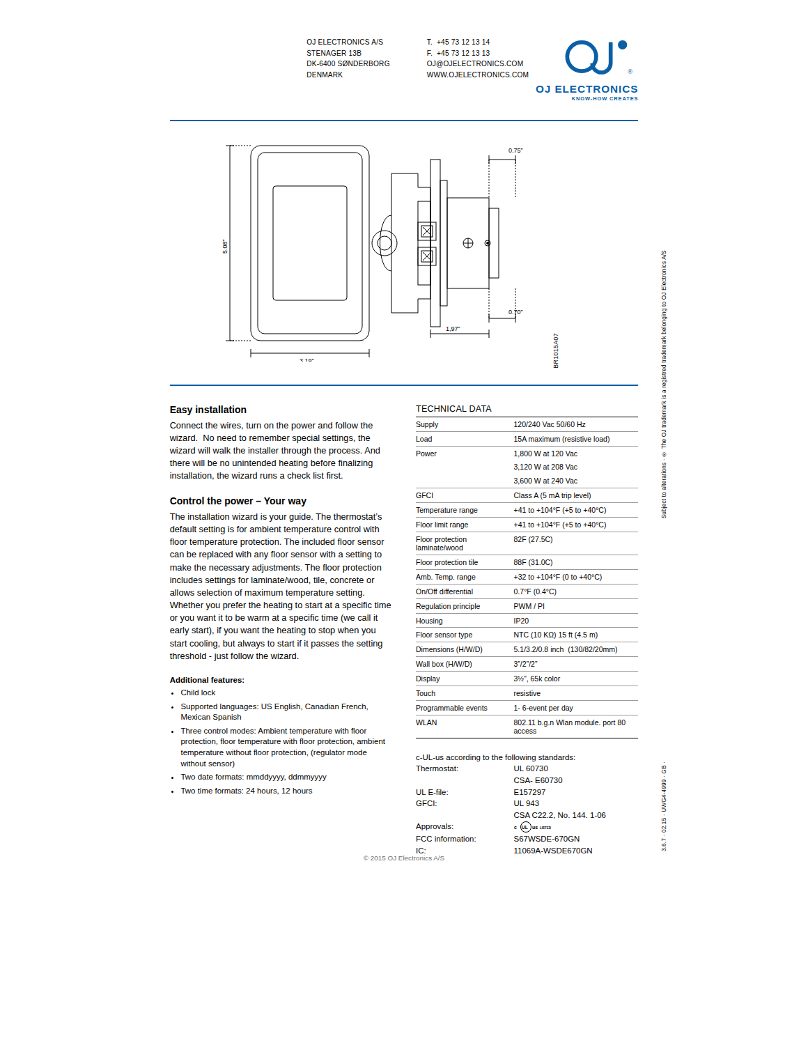OJ ELECTRONICS A/S
STENAGER 13B
DK-6400 SØNDERBORG
DENMARK
T. +45 73 12 13 14
F. +45 73 12 13 13
OJ@OJELECTRONICS.COM
WWW.OJELECTRONICS.COM
®
OJ ELECTRONICS
KNOW-HOW CREATES
0.75” 0.70” 1,97” 3.19” 5.08”
BR1015A07
Easy installation
Connect the wires, turn on the power and follow the wizard. No need to remember special settings, the wizard will walk the installer through the process. And there will be no unintended heating before finalizing installation, the wizard runs a check list first.
Control the power – Your way
The installation wizard is your guide. The thermostat’s default setting is for ambient temperature control with floor temperature protection. The included floor sensor can be replaced with any floor sensor with a setting to make the necessary adjustments. The floor protection includes settings for laminate/wood, tile, concrete or allows selection of maximum temperature setting. Whether you prefer the heating to start at a specific time or you want it to be warm at a specific time (we call it early start), if you want the heating to stop when you start cooling, but always to start if it passes the setting threshold - just follow the wizard.
Additional features:
Child lock
Supported languages: US English, Canadian French, Mexican Spanish
Three control modes: Ambient temperature with floor protection, floor temperature with floor protection, ambient temperature without floor protection, (regulator mode without sensor)
Two date formats: mmddyyyy, ddmmyyyy
Two time formats: 24 hours, 12 hours
TECHNICAL DATA
| Supply | 120/240 Vac 50/60 Hz |
| Load | 15A maximum (resistive load) |
| Power | 1,800 W at 120 Vac |
| | 3,120 W at 208 Vac |
| | 3,600 W at 240 Vac |
| GFCI | Class A (5 mA trip level) |
| Temperature range | +41 to +104°F (+5 to +40°C) |
| Floor limit range | +41 to +104°F (+5 to +40°C) |
| Floor protection laminate/wood | 82F (27.5C) |
| Floor protection tile | 88F (31.0C) |
| Amb. Temp. range | +32 to +104°F (0 to +40°C) |
| On/Off differential | 0.7°F (0.4°C) |
| Regulation principle | PWM / PI |
| Housing | IP20 |
| Floor sensor type | NTC (10 KΩ) 15 ft (4.5 m) |
| Dimensions (H/W/D) | 5.1/3.2/0.8 inch (130/82/20mm) |
| Wall box (H/W/D) | 3”/2”/2” |
| Display | 3½”, 65k color |
| Touch | resistive |
| Programmable events | 1- 6-event per day |
| WLAN | 802.11 b.g.n Wlan module. port 80 access |
c-UL-us according to the following standards:
Thermostat:
UL 60730
CSA- E60730
UL E-file:
E157297
GFCI:
UL 943
CSA C22.2, No. 144. 1-06
Approvals:
c UL us LISTED
FCC information:
S67WSDE-670GN
IC:
11069A-WSDE670GN
Subject to alterations · ® The OJ trademark is a registred trademark belonging to OJ Electronics A/S
3.6.7 · 02.15 · UWG4-4999 · GB ·
© 2015 OJ Electronics A/S